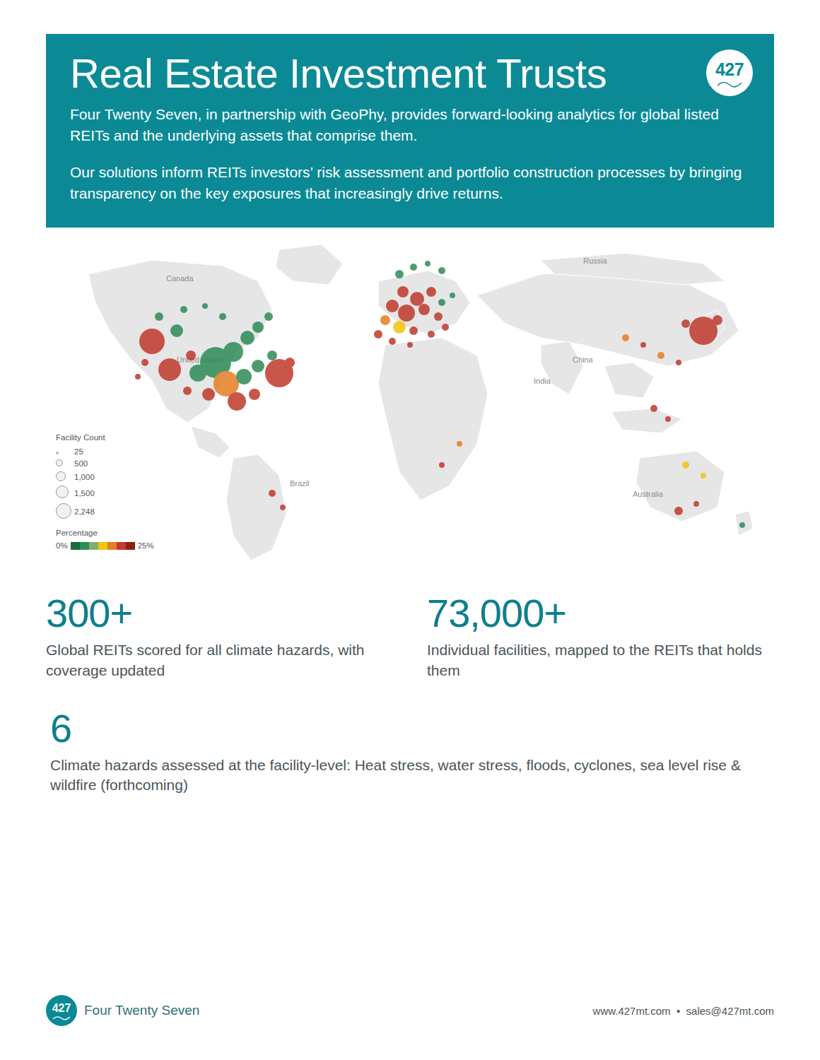427
Real Estate Investment Trusts
Four Twenty Seven, in partnership with GeoPhy, provides forward-looking analytics for global listed REITs and the underlying assets that comprise them.
Our solutions inform REITs investors’ risk assessment and portfolio construction processes by bringing transparency on the key exposures that increasingly drive returns.
Canada United States Brazil Russia China India Australia
Facility Count
| | 25 |
| | 500 |
| | 1,000 |
| | 1,500 |
| | 2,248 |
Percentage
0% 25%
300+
Global REITs scored for all climate hazards, with coverage updated
73,000+
Individual facilities, mapped to the REITs that holds them
6
Climate hazards assessed at the facility-level: Heat stress, water stress, floods, cyclones, sea level rise & wildfire (forthcoming)
427
Four Twenty Seven
www.427mt.com • sales@427mt.com